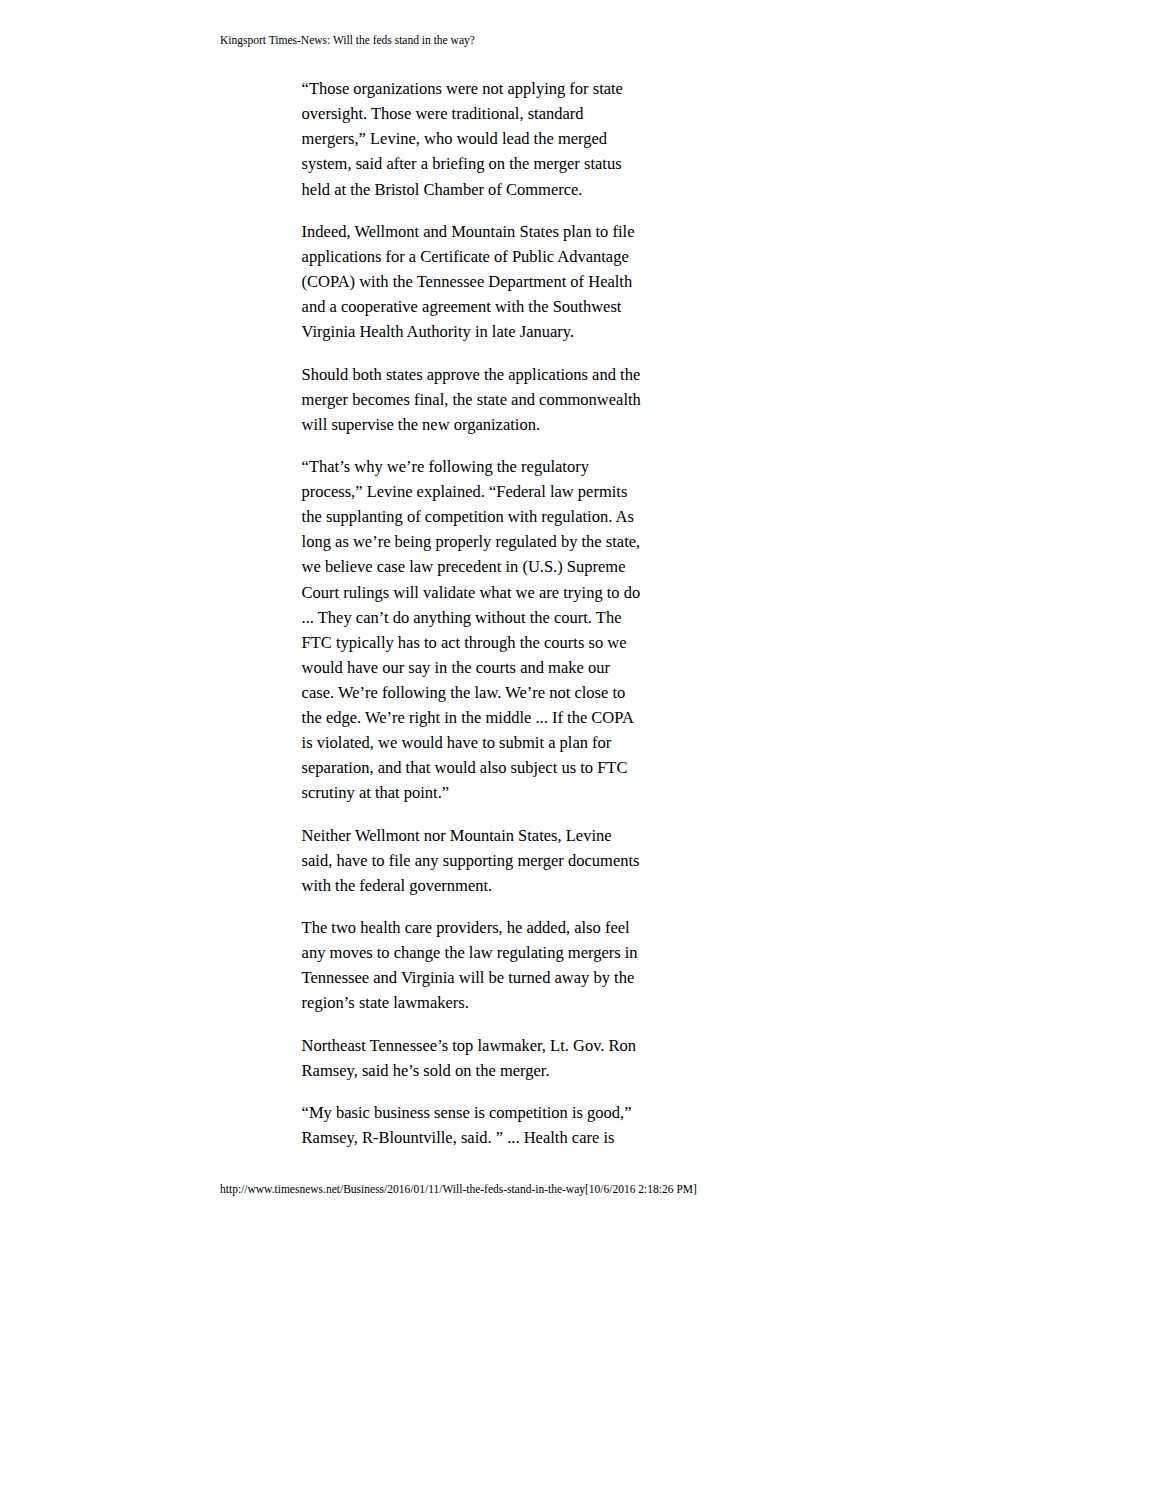Kingsport Times-News: Will the feds stand in the way?
“Those organizations were not applying for state oversight. Those were traditional, standard mergers,” Levine, who would lead the merged system, said after a briefing on the merger status held at the Bristol Chamber of Commerce.
Indeed, Wellmont and Mountain States plan to file applications for a Certificate of Public Advantage (COPA) with the Tennessee Department of Health and a cooperative agreement with the Southwest Virginia Health Authority in late January.
Should both states approve the applications and the merger becomes final, the state and commonwealth will supervise the new organization.
“That’s why we’re following the regulatory process,” Levine explained. “Federal law permits the supplanting of competition with regulation. As long as we’re being properly regulated by the state, we believe case law precedent in (U.S.) Supreme Court rulings will validate what we are trying to do ... They can’t do anything without the court. The FTC typically has to act through the courts so we would have our say in the courts and make our case. We’re following the law. We’re not close to the edge. We’re right in the middle ... If the COPA is violated, we would have to submit a plan for separation, and that would also subject us to FTC scrutiny at that point.”
Neither Wellmont nor Mountain States, Levine said, have to file any supporting merger documents with the federal government.
The two health care providers, he added, also feel any moves to change the law regulating mergers in Tennessee and Virginia will be turned away by the region’s state lawmakers.
Northeast Tennessee’s top lawmaker, Lt. Gov. Ron Ramsey, said he’s sold on the merger.
“My basic business sense is competition is good,” Ramsey, R-Blountville, said. ” ... Health care is
http://www.timesnews.net/Business/2016/01/11/Will-the-feds-stand-in-the-way[10/6/2016 2:18:26 PM]